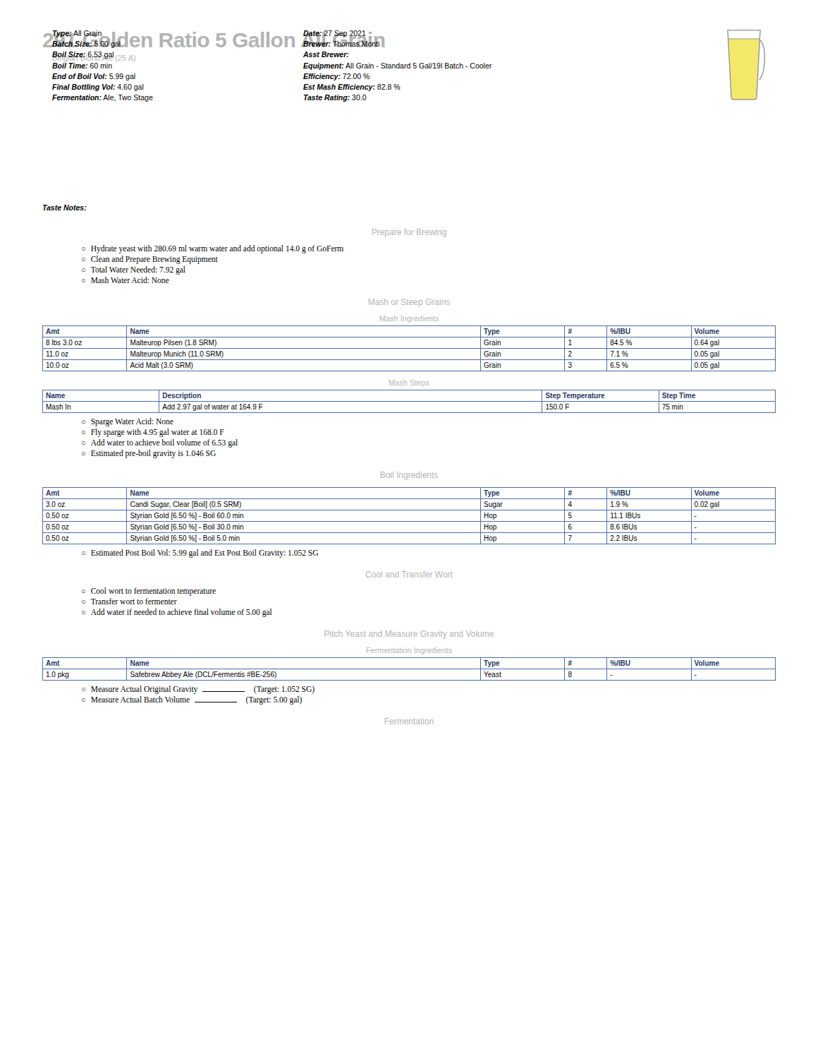291 Golden Ratio 5 Gallon All Grain
Belgian Blond Ale (25 A)
Type: All Grain
Batch Size: 5.00 gal
Boil Size: 6.53 gal
Boil Time: 60 min
End of Boil Vol: 5.99 gal
Final Bottling Vol: 4.60 gal
Fermentation: Ale, Two Stage
Date: 27 Sep 2021
Brewer: Thomas Monti
Asst Brewer:
Equipment: All Grain - Standard 5 Gal/19l Batch - Cooler
Efficiency: 72.00 %
Est Mash Efficiency: 82.8 %
Taste Rating: 30.0
Taste Notes:
Prepare for Brewing
Hydrate yeast with 280.69 ml warm water and add optional 14.0 g of GoFerm
Clean and Prepare Brewing Equipment
Total Water Needed: 7.92 gal
Mash Water Acid: None
Mash or Steep Grains
Mash Ingredients
| Amt | Name | Type | # | %/IBU | Volume |
| --- | --- | --- | --- | --- | --- |
| 8 lbs 3.0 oz | Malteurop Pilsen (1.8 SRM) | Grain | 1 | 84.5 % | 0.64 gal |
| 11.0 oz | Malteurop Munich (11.0 SRM) | Grain | 2 | 7.1 % | 0.05 gal |
| 10.0 oz | Acid Malt (3.0 SRM) | Grain | 3 | 6.5 % | 0.05 gal |
Mash Steps
| Name | Description | Step Temperature | Step Time |
| --- | --- | --- | --- |
| Mash In | Add 2.97 gal of water at 164.9 F | 150.0 F | 75 min |
Sparge Water Acid: None
Fly sparge with 4.95 gal water at 168.0 F
Add water to achieve boil volume of 6.53 gal
Estimated pre-boil gravity is 1.046 SG
Boil Ingredients
| Amt | Name | Type | # | %/IBU | Volume |
| --- | --- | --- | --- | --- | --- |
| 3.0 oz | Candi Sugar, Clear [Boil] (0.5 SRM) | Sugar | 4 | 1.9 % | 0.02 gal |
| 0.50 oz | Styrian Gold [6.50 %] - Boil 60.0 min | Hop | 5 | 11.1 IBUs | - |
| 0.50 oz | Styrian Gold [6.50 %] - Boil 30.0 min | Hop | 6 | 8.6 IBUs | - |
| 0.50 oz | Styrian Gold [6.50 %] - Boil 5.0 min | Hop | 7 | 2.2 IBUs | - |
Estimated Post Boil Vol: 5.99 gal and Est Post Boil Gravity: 1.052 SG
Cool and Transfer Wort
Cool wort to fermentation temperature
Transfer wort to fermenter
Add water if needed to achieve final volume of 5.00 gal
Pitch Yeast and Measure Gravity and Volume
Fermentation Ingredients
| Amt | Name | Type | # | %/IBU | Volume |
| --- | --- | --- | --- | --- | --- |
| 1.0 pkg | Safebrew Abbey Ale (DCL/Fermentis #BE-256) | Yeast | 8 | - | - |
Measure Actual Original Gravity (Target: 1.052 SG)
Measure Actual Batch Volume (Target: 5.00 gal)
Fermentation